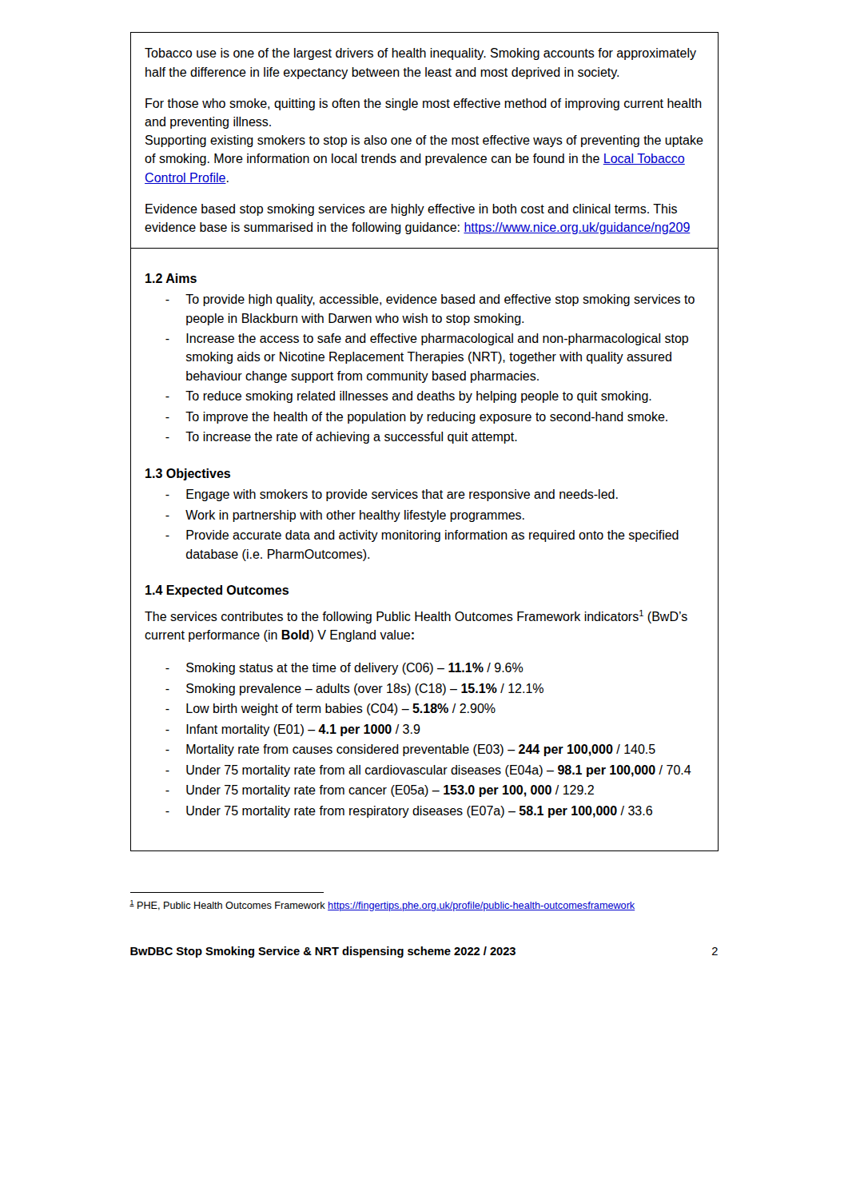Tobacco use is one of the largest drivers of health inequality. Smoking accounts for approximately half the difference in life expectancy between the least and most deprived in society.
For those who smoke, quitting is often the single most effective method of improving current health and preventing illness.
Supporting existing smokers to stop is also one of the most effective ways of preventing the uptake of smoking. More information on local trends and prevalence can be found in the Local Tobacco Control Profile.
Evidence based stop smoking services are highly effective in both cost and clinical terms. This evidence base is summarised in the following guidance: https://www.nice.org.uk/guidance/ng209
1.2 Aims
To provide high quality, accessible, evidence based and effective stop smoking services to people in Blackburn with Darwen who wish to stop smoking.
Increase the access to safe and effective pharmacological and non-pharmacological stop smoking aids or Nicotine Replacement Therapies (NRT), together with quality assured behaviour change support from community based pharmacies.
To reduce smoking related illnesses and deaths by helping people to quit smoking.
To improve the health of the population by reducing exposure to second-hand smoke.
To increase the rate of achieving a successful quit attempt.
1.3 Objectives
Engage with smokers to provide services that are responsive and needs-led.
Work in partnership with other healthy lifestyle programmes.
Provide accurate data and activity monitoring information as required onto the specified database (i.e. PharmOutcomes).
1.4 Expected Outcomes
The services contributes to the following Public Health Outcomes Framework indicators1 (BwD’s current performance (in Bold) V England value:
Smoking status at the time of delivery (C06) – 11.1% / 9.6%
Smoking prevalence – adults (over 18s) (C18) – 15.1% / 12.1%
Low birth weight of term babies (C04) – 5.18% / 2.90%
Infant mortality (E01) – 4.1 per 1000 / 3.9
Mortality rate from causes considered preventable (E03) – 244 per 100,000 / 140.5
Under 75 mortality rate from all cardiovascular diseases (E04a) – 98.1 per 100,000 / 70.4
Under 75 mortality rate from cancer (E05a) – 153.0 per 100, 000 / 129.2
Under 75 mortality rate from respiratory diseases (E07a) – 58.1 per 100,000 / 33.6
1 PHE, Public Health Outcomes Framework https://fingertips.phe.org.uk/profile/public-health-outcomesframework
BwDBC Stop Smoking Service & NRT dispensing scheme 2022 / 2023 2